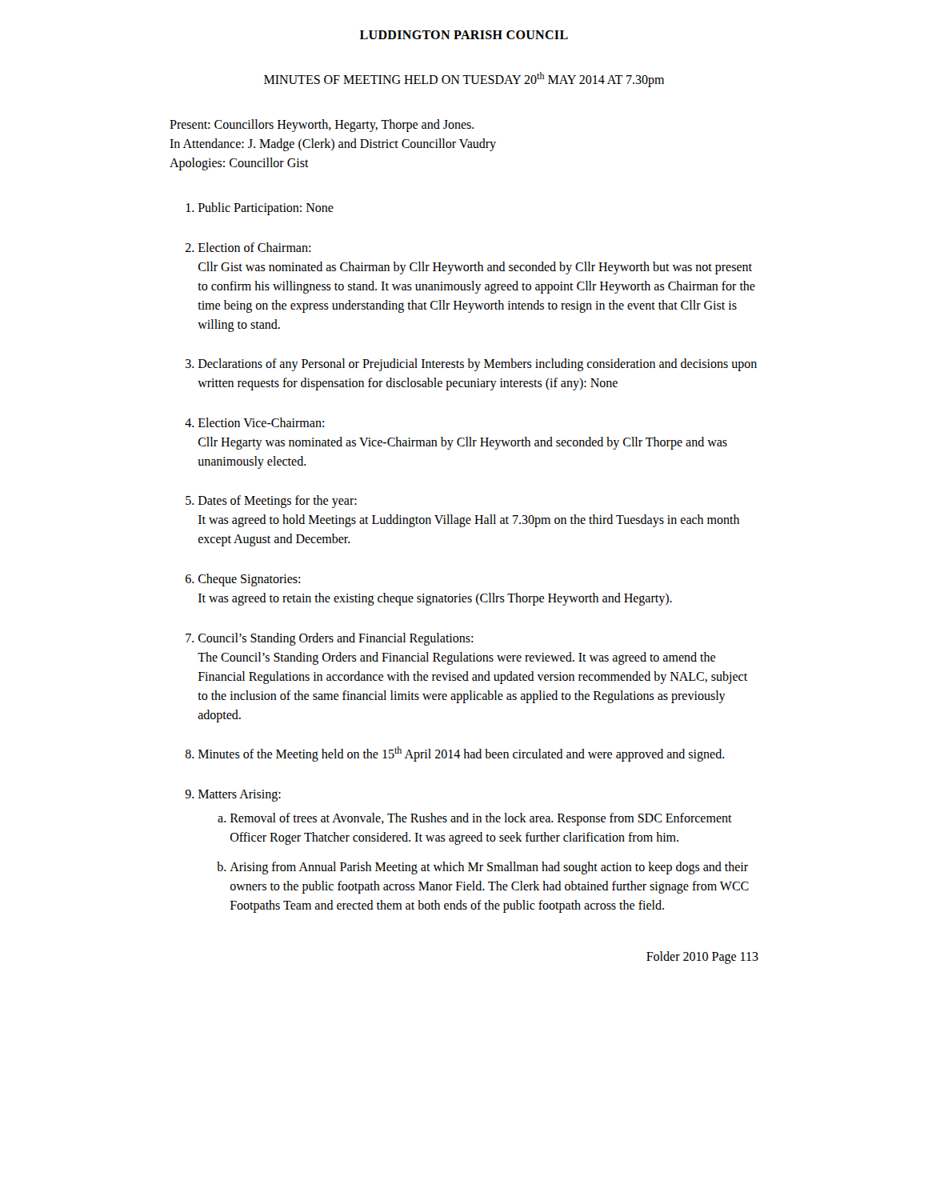LUDDINGTON PARISH COUNCIL
MINUTES OF MEETING HELD ON TUESDAY 20th MAY 2014 AT 7.30pm
Present: Councillors Heyworth, Hegarty, Thorpe and Jones.
In Attendance: J. Madge (Clerk) and District Councillor Vaudry
Apologies: Councillor Gist
Public Participation: None
Election of Chairman: Cllr Gist was nominated as Chairman by Cllr Heyworth and seconded by Cllr Heyworth but was not present to confirm his willingness to stand. It was unanimously agreed to appoint Cllr Heyworth as Chairman for the time being on the express understanding that Cllr Heyworth intends to resign in the event that Cllr Gist is willing to stand.
Declarations of any Personal or Prejudicial Interests by Members including consideration and decisions upon written requests for dispensation for disclosable pecuniary interests (if any): None
Election Vice-Chairman: Cllr Hegarty was nominated as Vice-Chairman by Cllr Heyworth and seconded by Cllr Thorpe and was unanimously elected.
Dates of Meetings for the year: It was agreed to hold Meetings at Luddington Village Hall at 7.30pm on the third Tuesdays in each month except August and December.
Cheque Signatories: It was agreed to retain the existing cheque signatories (Cllrs Thorpe Heyworth and Hegarty).
Council’s Standing Orders and Financial Regulations: The Council’s Standing Orders and Financial Regulations were reviewed. It was agreed to amend the Financial Regulations in accordance with the revised and updated version recommended by NALC, subject to the inclusion of the same financial limits were applicable as applied to the Regulations as previously adopted.
Minutes of the Meeting held on the 15th April 2014 had been circulated and were approved and signed.
Matters Arising:
Removal of trees at Avonvale, The Rushes and in the lock area. Response from SDC Enforcement Officer Roger Thatcher considered. It was agreed to seek further clarification from him.
Arising from Annual Parish Meeting at which Mr Smallman had sought action to keep dogs and their owners to the public footpath across Manor Field. The Clerk had obtained further signage from WCC Footpaths Team and erected them at both ends of the public footpath across the field.
Folder 2010 Page 113